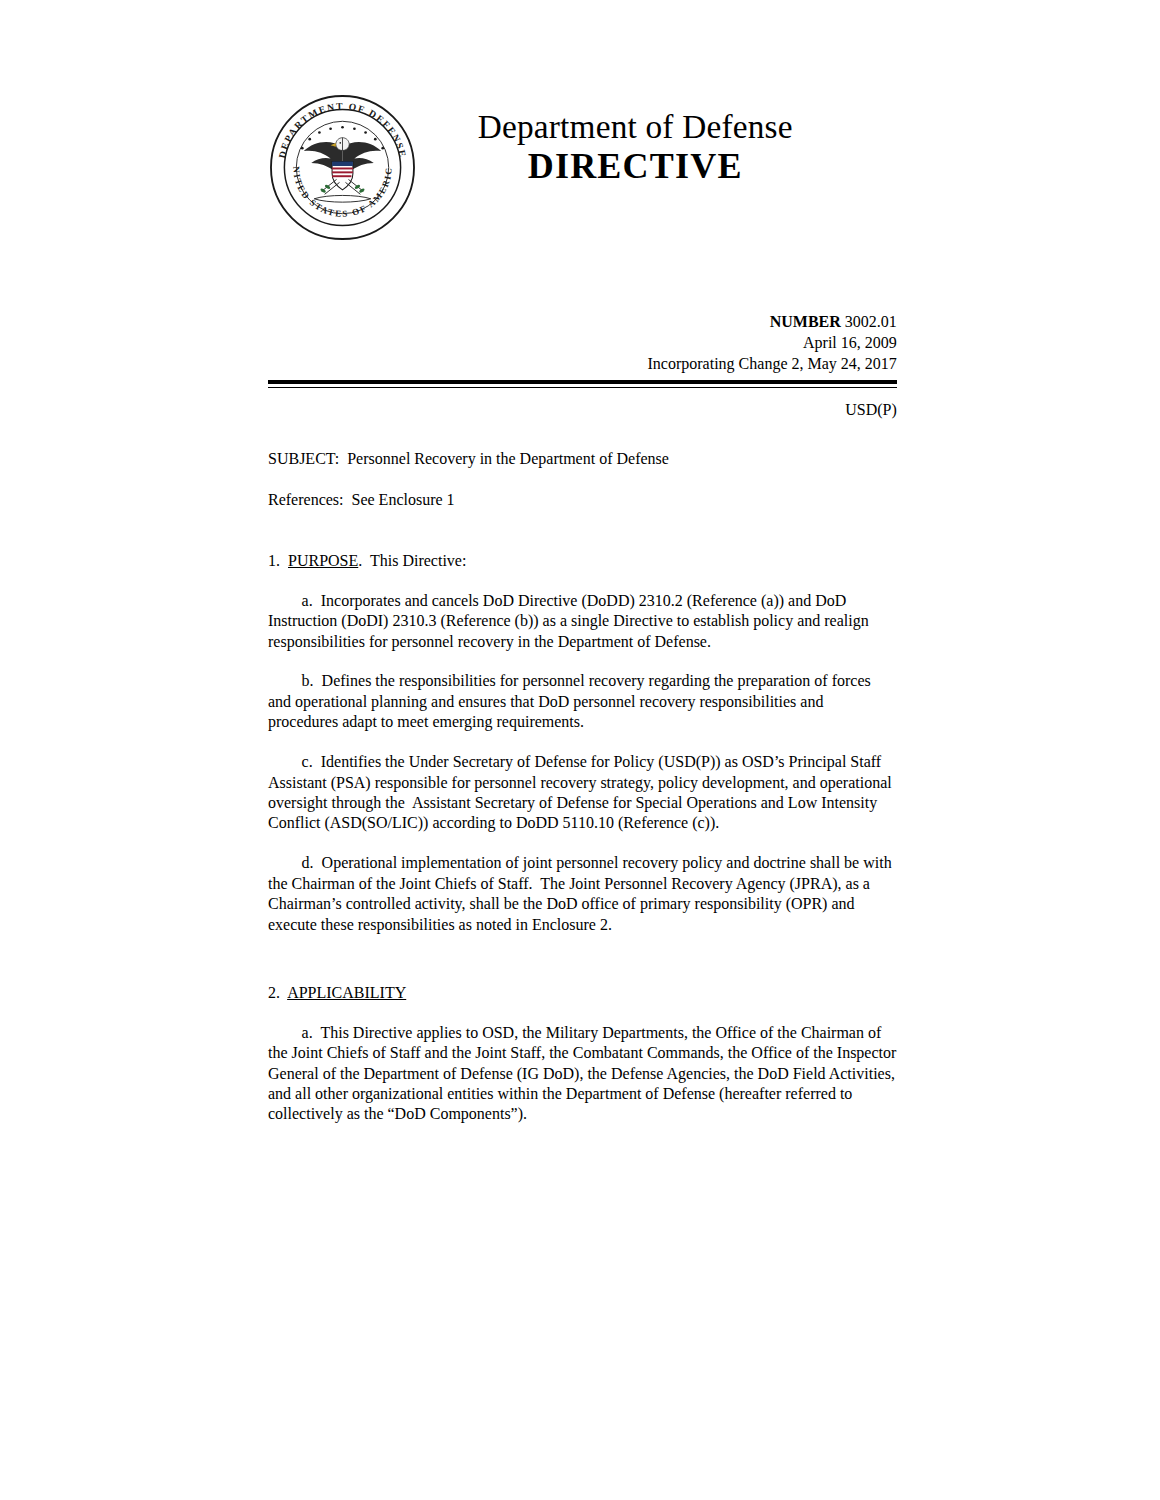DEPARTMENT OF DEFENSE UNITED STATES OF AMERICA
Department of Defense
DIRECTIVE
NUMBER 3002.01
April 16, 2009
Incorporating Change 2, May 24, 2017
USD(P)
SUBJECT: Personnel Recovery in the Department of Defense
References: See Enclosure 1
1. PURPOSE. This Directive:
a. Incorporates and cancels DoD Directive (DoDD) 2310.2 (Reference (a)) and DoD Instruction (DoDI) 2310.3 (Reference (b)) as a single Directive to establish policy and realign responsibilities for personnel recovery in the Department of Defense.
b. Defines the responsibilities for personnel recovery regarding the preparation of forces and operational planning and ensures that DoD personnel recovery responsibilities and procedures adapt to meet emerging requirements.
c. Identifies the Under Secretary of Defense for Policy (USD(P)) as OSD’s Principal Staff Assistant (PSA) responsible for personnel recovery strategy, policy development, and operational oversight through the Assistant Secretary of Defense for Special Operations and Low Intensity Conflict (ASD(SO/LIC)) according to DoDD 5110.10 (Reference (c)).
d. Operational implementation of joint personnel recovery policy and doctrine shall be with the Chairman of the Joint Chiefs of Staff. The Joint Personnel Recovery Agency (JPRA), as a Chairman’s controlled activity, shall be the DoD office of primary responsibility (OPR) and execute these responsibilities as noted in Enclosure 2.
2. APPLICABILITY
a. This Directive applies to OSD, the Military Departments, the Office of the Chairman of the Joint Chiefs of Staff and the Joint Staff, the Combatant Commands, the Office of the Inspector General of the Department of Defense (IG DoD), the Defense Agencies, the DoD Field Activities, and all other organizational entities within the Department of Defense (hereafter referred to collectively as the “DoD Components”).